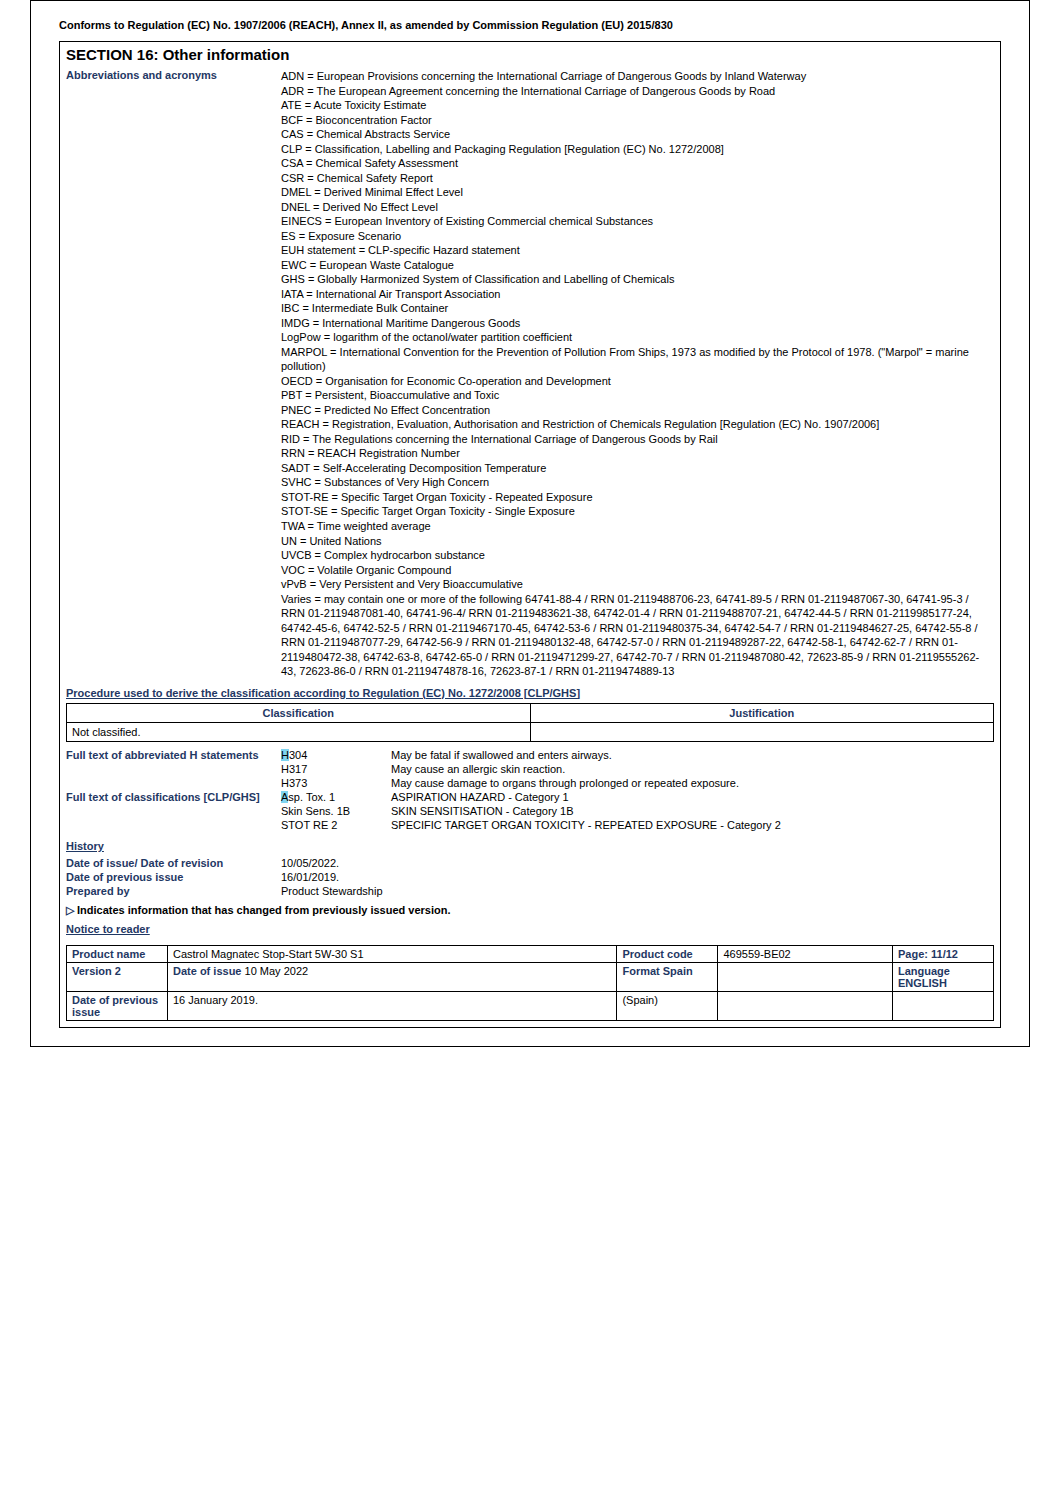Conforms to Regulation (EC) No. 1907/2006 (REACH), Annex II, as amended by Commission Regulation (EU) 2015/830
SECTION 16: Other information
| Abbreviations and acronyms | ADN = European Provisions concerning the International Carriage of Dangerous Goods by Inland Waterway ADR = The European Agreement concerning the International Carriage of Dangerous Goods by Road ATE = Acute Toxicity Estimate BCF = Bioconcentration Factor CAS = Chemical Abstracts Service CLP = Classification, Labelling and Packaging Regulation [Regulation (EC) No. 1272/2008] CSA = Chemical Safety Assessment CSR = Chemical Safety Report DMEL = Derived Minimal Effect Level DNEL = Derived No Effect Level EINECS = European Inventory of Existing Commercial chemical Substances ES = Exposure Scenario EUH statement = CLP-specific Hazard statement EWC = European Waste Catalogue GHS = Globally Harmonized System of Classification and Labelling of Chemicals IATA = International Air Transport Association IBC = Intermediate Bulk Container IMDG = International Maritime Dangerous Goods LogPow = logarithm of the octanol/water partition coefficient MARPOL = International Convention for the Prevention of Pollution From Ships, 1973 as modified by the Protocol of 1978. ("Marpol" = marine pollution) OECD = Organisation for Economic Co-operation and Development PBT = Persistent, Bioaccumulative and Toxic PNEC = Predicted No Effect Concentration REACH = Registration, Evaluation, Authorisation and Restriction of Chemicals Regulation [Regulation (EC) No. 1907/2006] RID = The Regulations concerning the International Carriage of Dangerous Goods by Rail RRN = REACH Registration Number SADT = Self-Accelerating Decomposition Temperature SVHC = Substances of Very High Concern STOT-RE = Specific Target Organ Toxicity - Repeated Exposure STOT-SE = Specific Target Organ Toxicity - Single Exposure TWA = Time weighted average UN = United Nations UVCB = Complex hydrocarbon substance VOC = Volatile Organic Compound vPvB = Very Persistent and Very Bioaccumulative Varies = may contain one or more of the following 64741-88-4 / RRN 01-2119488706-23, 64741-89-5 / RRN 01-2119487067-30, 64741-95-3 / RRN 01-2119487081-40, 64741-96-4/ RRN 01-2119483621-38, 64742-01-4 / RRN 01-2119488707-21, 64742-44-5 / RRN 01-2119985177-24, 64742-45-6, 64742-52-5 / RRN 01-2119467170-45, 64742-53-6 / RRN 01-2119480375-34, 64742-54-7 / RRN 01-2119484627-25, 64742-55-8 / RRN 01-2119487077-29, 64742-56-9 / RRN 01-2119480132-48, 64742-57-0 / RRN 01-2119489287-22, 64742-58-1, 64742-62-7 / RRN 01-2119480472-38, 64742-63-8, 64742-65-0 / RRN 01-2119471299-27, 64742-70-7 / RRN 01-2119487080-42, 72623-85-9 / RRN 01-2119555262-43, 72623-86-0 / RRN 01-2119474878-16, 72623-87-1 / RRN 01-2119474889-13 |
Procedure used to derive the classification according to Regulation (EC) No. 1272/2008 [CLP/GHS]
| Classification | Justification |
| --- | --- |
| Not classified. | |
| Full text of abbreviated H statements | H 304 | May be fatal if swallowed and enters airways. |
| | H317 | May cause an allergic skin reaction. |
| | H373 | May cause damage to organs through prolonged or repeated exposure. |
| Full text of classifications [CLP/GHS] | A sp. Tox. 1 | ASPIRATION HAZARD - Category 1 |
| | Skin Sens. 1B | SKIN SENSITISATION - Category 1B |
| | STOT RE 2 | SPECIFIC TARGET ORGAN TOXICITY - REPEATED EXPOSURE - Category 2 |
History
| Date of issue/ Date of revision | 10/05/2022. |
| Date of previous issue | 16/01/2019. |
| Prepared by | Product Stewardship |
▷ Indicates information that has changed from previously issued version.
Notice to reader
| Product name | Castrol Magnatec Stop-Start 5W-30 S1 | Product code | 469559-BE02 | Page: 11/12 |
| Version 2 | Date of issue 10 May 2022 | Format Spain | | Language ENGLISH |
| Date of previous issue | 16 January 2019. | (Spain) | | |